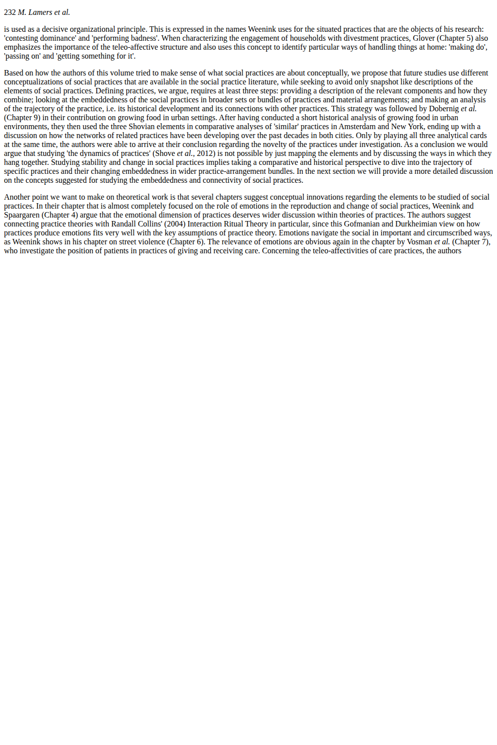232 M. Lamers et al.
is used as a decisive organizational principle. This is expressed in the names Weenink uses for the situated practices that are the objects of his research: 'contesting dominance' and 'performing badness'. When characterizing the engagement of households with divestment practices, Glover (Chapter 5) also emphasizes the importance of the teleo-affective structure and also uses this concept to identify particular ways of handling things at home: 'making do', 'passing on' and 'getting something for it'.
Based on how the authors of this volume tried to make sense of what social practices are about conceptually, we propose that future studies use different conceptualizations of social practices that are available in the social practice literature, while seeking to avoid only snapshot like descriptions of the elements of social practices. Defining practices, we argue, requires at least three steps: providing a description of the relevant components and how they combine; looking at the embeddedness of the social practices in broader sets or bundles of practices and material arrangements; and making an analysis of the trajectory of the practice, i.e. its historical development and its connections with other practices. This strategy was followed by Dobernig et al. (Chapter 9) in their contribution on growing food in urban settings. After having conducted a short historical analysis of growing food in urban environments, they then used the three Shovian elements in comparative analyses of 'similar' practices in Amsterdam and New York, ending up with a discussion on how the networks of related practices have been developing over the past decades in both cities. Only by playing all three analytical cards at the same time, the authors were able to arrive at their conclusion regarding the novelty of the practices under investigation. As a conclusion we would argue that studying 'the dynamics of practices' (Shove et al., 2012) is not possible by just mapping the elements and by discussing the ways in which they hang together. Studying stability and change in social practices implies taking a comparative and historical perspective to dive into the trajectory of specific practices and their changing embeddedness in wider practice-arrangement bundles. In the next section we will provide a more detailed discussion on the concepts suggested for studying the embeddedness and connectivity of social practices.
Another point we want to make on theoretical work is that several chapters suggest conceptual innovations regarding the elements to be studied of social practices. In their chapter that is almost completely focused on the role of emotions in the reproduction and change of social practices, Weenink and Spaargaren (Chapter 4) argue that the emotional dimension of practices deserves wider discussion within theories of practices. The authors suggest connecting practice theories with Randall Collins' (2004) Interaction Ritual Theory in particular, since this Gofmanian and Durkheimian view on how practices produce emotions fits very well with the key assumptions of practice theory. Emotions navigate the social in important and circumscribed ways, as Weenink shows in his chapter on street violence (Chapter 6). The relevance of emotions are obvious again in the chapter by Vosman et al. (Chapter 7), who investigate the position of patients in practices of giving and receiving care. Concerning the teleo-affectivities of care practices, the authors